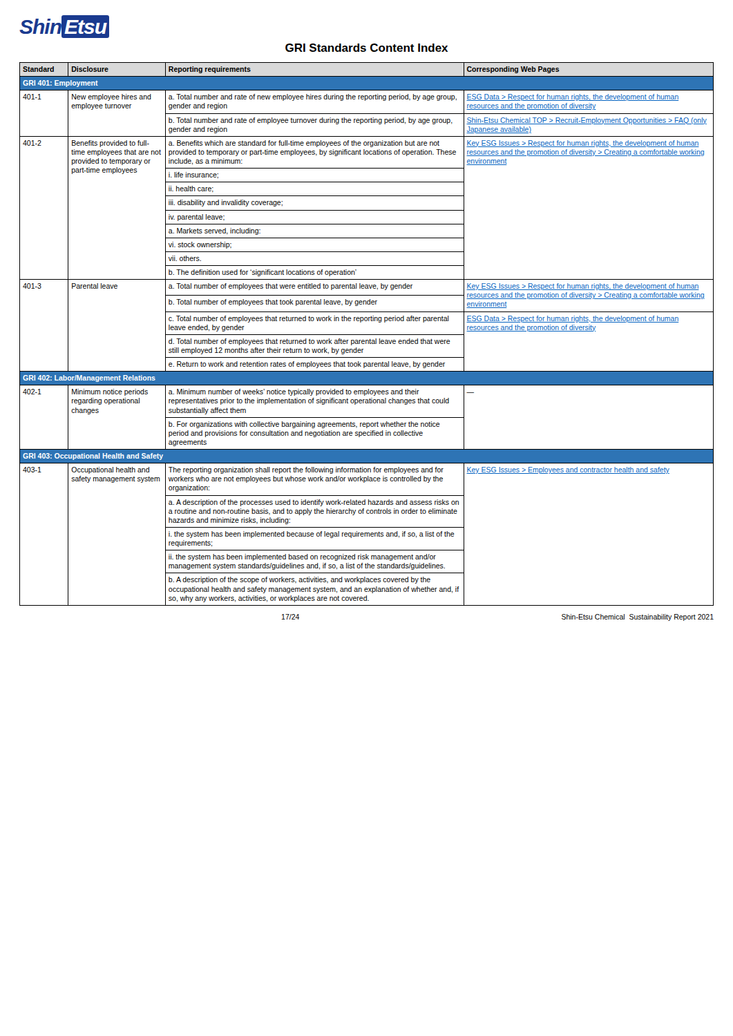Shin Etsu
GRI Standards Content Index
| Standard | Disclosure | Reporting requirements | Corresponding Web Pages |
| --- | --- | --- | --- |
| GRI 401: Employment |
| 401-1 | New employee hires and employee turnover | a. Total number and rate of new employee hires during the reporting period, by age group, gender and region | ESG Data > Respect for human rights, the development of human resources and the promotion of diversity |
| b. Total number and rate of employee turnover during the reporting period, by age group, gender and region | Shin-Etsu Chemical TOP > Recruit-Employment Opportunities > FAQ (only Japanese available) |
| 401-2 | Benefits provided to full-time employees that are not provided to temporary or part-time employees | a. Benefits which are standard for full-time employees of the organization but are not provided to temporary or part-time employees, by significant locations of operation. These include, as a minimum: | Key ESG Issues > Respect for human rights, the development of human resources and the promotion of diversity > Creating a comfortable working environment |
| i. life insurance; |
| ii. health care; |
| iii. disability and invalidity coverage; |
| iv. parental leave; |
| a. Markets served, including: |
| vi. stock ownership; |
| vii. others. |
| b. The definition used for ‘significant locations of operation’ |
| 401-3 | Parental leave | a. Total number of employees that were entitled to parental leave, by gender | Key ESG Issues > Respect for human rights, the development of human resources and the promotion of diversity > Creating a comfortable working environment |
| b. Total number of employees that took parental leave, by gender |
| c. Total number of employees that returned to work in the reporting period after parental leave ended, by gender | ESG Data > Respect for human rights, the development of human resources and the promotion of diversity |
| d. Total number of employees that returned to work after parental leave ended that were still employed 12 months after their return to work, by gender |
| e. Return to work and retention rates of employees that took parental leave, by gender |
| GRI 402: Labor/Management Relations |
| 402-1 | Minimum notice periods regarding operational changes | a. Minimum number of weeks’ notice typically provided to employees and their representatives prior to the implementation of significant operational changes that could substantially affect them | — |
| b. For organizations with collective bargaining agreements, report whether the notice period and provisions for consultation and negotiation are specified in collective agreements |
| GRI 403: Occupational Health and Safety |
| 403-1 | Occupational health and safety management system | The reporting organization shall report the following information for employees and for workers who are not employees but whose work and/or workplace is controlled by the organization: | Key ESG Issues > Employees and contractor health and safety |
| a. A description of the processes used to identify work-related hazards and assess risks on a routine and non-routine basis, and to apply the hierarchy of controls in order to eliminate hazards and minimize risks, including: |
| i. the system has been implemented because of legal requirements and, if so, a list of the requirements; |
| ii. the system has been implemented based on recognized risk management and/or management system standards/guidelines and, if so, a list of the standards/guidelines. |
| b. A description of the scope of workers, activities, and workplaces covered by the occupational health and safety management system, and an explanation of whether and, if so, why any workers, activities, or workplaces are not covered. |
17/24
Shin-Etsu Chemical Sustainability Report 2021